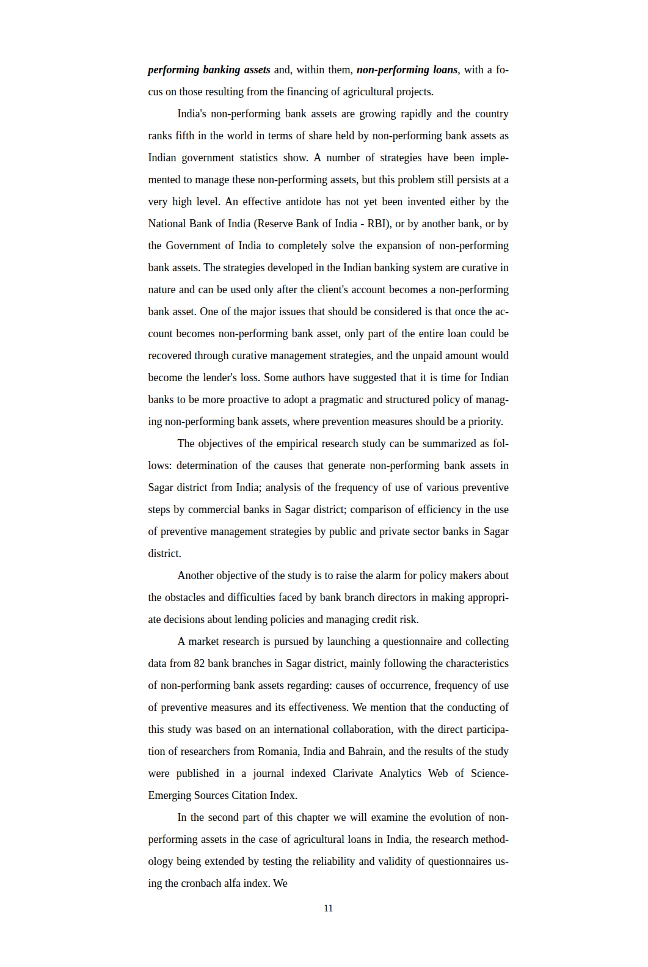performing banking assets and, within them, non-performing loans, with a focus on those resulting from the financing of agricultural projects.
India's non-performing bank assets are growing rapidly and the country ranks fifth in the world in terms of share held by non-performing bank assets as Indian government statistics show. A number of strategies have been implemented to manage these non-performing assets, but this problem still persists at a very high level. An effective antidote has not yet been invented either by the National Bank of India (Reserve Bank of India - RBI), or by another bank, or by the Government of India to completely solve the expansion of non-performing bank assets. The strategies developed in the Indian banking system are curative in nature and can be used only after the client's account becomes a non-performing bank asset. One of the major issues that should be considered is that once the account becomes non-performing bank asset, only part of the entire loan could be recovered through curative management strategies, and the unpaid amount would become the lender's loss. Some authors have suggested that it is time for Indian banks to be more proactive to adopt a pragmatic and structured policy of managing non-performing bank assets, where prevention measures should be a priority.
The objectives of the empirical research study can be summarized as follows: determination of the causes that generate non-performing bank assets in Sagar district from India; analysis of the frequency of use of various preventive steps by commercial banks in Sagar district; comparison of efficiency in the use of preventive management strategies by public and private sector banks in Sagar district.
Another objective of the study is to raise the alarm for policy makers about the obstacles and difficulties faced by bank branch directors in making appropriate decisions about lending policies and managing credit risk.
A market research is pursued by launching a questionnaire and collecting data from 82 bank branches in Sagar district, mainly following the characteristics of non-performing bank assets regarding: causes of occurrence, frequency of use of preventive measures and its effectiveness. We mention that the conducting of this study was based on an international collaboration, with the direct participation of researchers from Romania, India and Bahrain, and the results of the study were published in a journal indexed Clarivate Analytics Web of Science-Emerging Sources Citation Index.
In the second part of this chapter we will examine the evolution of non-performing assets in the case of agricultural loans in India, the research methodology being extended by testing the reliability and validity of questionnaires using the cronbach alfa index. We
11